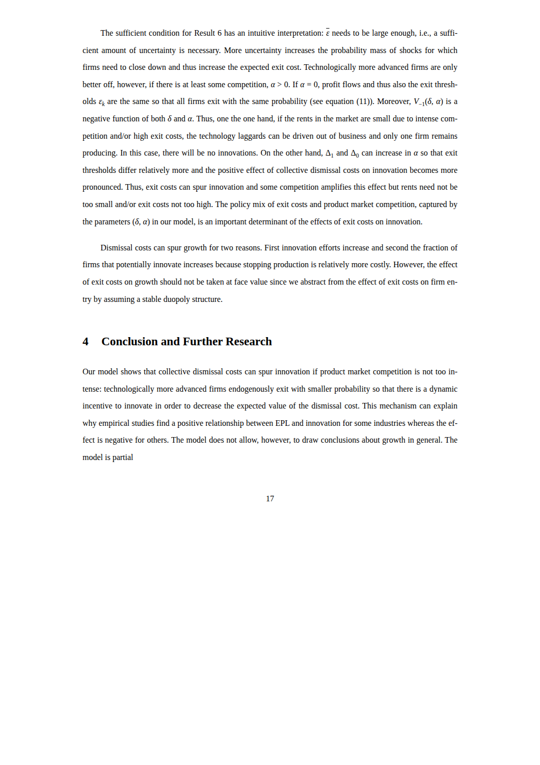The sufficient condition for Result 6 has an intuitive interpretation: ε needs to be large enough, i.e., a sufficient amount of uncertainty is necessary. More uncertainty increases the probability mass of shocks for which firms need to close down and thus increase the expected exit cost. Technologically more advanced firms are only better off, however, if there is at least some competition, α > 0. If α = 0, profit flows and thus also the exit thresholds εk are the same so that all firms exit with the same probability (see equation (11)). Moreover, V−1(δ, α) is a negative function of both δ and α. Thus, one the one hand, if the rents in the market are small due to intense competition and/or high exit costs, the technology laggards can be driven out of business and only one firm remains producing. In this case, there will be no innovations. On the other hand, Δ1 and Δ0 can increase in α so that exit thresholds differ relatively more and the positive effect of collective dismissal costs on innovation becomes more pronounced. Thus, exit costs can spur innovation and some competition amplifies this effect but rents need not be too small and/or exit costs not too high. The policy mix of exit costs and product market competition, captured by the parameters (δ, α) in our model, is an important determinant of the effects of exit costs on innovation.
Dismissal costs can spur growth for two reasons. First innovation efforts increase and second the fraction of firms that potentially innovate increases because stopping production is relatively more costly. However, the effect of exit costs on growth should not be taken at face value since we abstract from the effect of exit costs on firm entry by assuming a stable duopoly structure.
4 Conclusion and Further Research
Our model shows that collective dismissal costs can spur innovation if product market competition is not too intense: technologically more advanced firms endogenously exit with smaller probability so that there is a dynamic incentive to innovate in order to decrease the expected value of the dismissal cost. This mechanism can explain why empirical studies find a positive relationship between EPL and innovation for some industries whereas the effect is negative for others. The model does not allow, however, to draw conclusions about growth in general. The model is partial
17